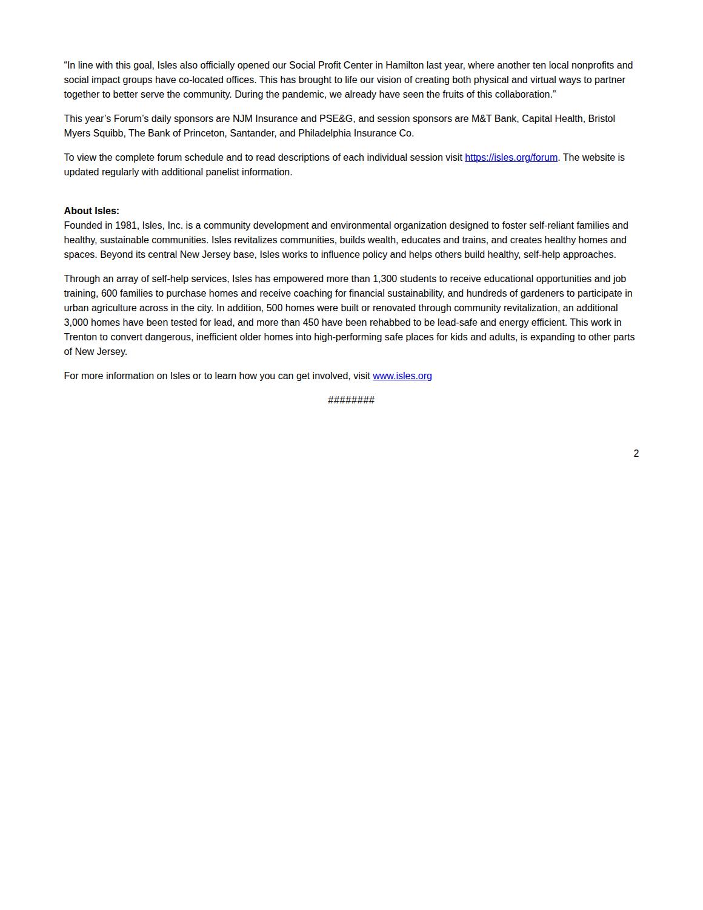“In line with this goal, Isles also officially opened our Social Profit Center in Hamilton last year, where another ten local nonprofits and social impact groups have co-located offices. This has brought to life our vision of creating both physical and virtual ways to partner together to better serve the community. During the pandemic, we already have seen the fruits of this collaboration.”
This year’s Forum’s daily sponsors are NJM Insurance and PSE&G, and session sponsors are M&T Bank, Capital Health, Bristol Myers Squibb, The Bank of Princeton, Santander, and Philadelphia Insurance Co.
To view the complete forum schedule and to read descriptions of each individual session visit https://isles.org/forum. The website is updated regularly with additional panelist information.
About Isles:
Founded in 1981, Isles, Inc. is a community development and environmental organization designed to foster self-reliant families and healthy, sustainable communities. Isles revitalizes communities, builds wealth, educates and trains, and creates healthy homes and spaces. Beyond its central New Jersey base, Isles works to influence policy and helps others build healthy, self-help approaches.
Through an array of self-help services, Isles has empowered more than 1,300 students to receive educational opportunities and job training, 600 families to purchase homes and receive coaching for financial sustainability, and hundreds of gardeners to participate in urban agriculture across in the city. In addition, 500 homes were built or renovated through community revitalization, an additional 3,000 homes have been tested for lead, and more than 450 have been rehabbed to be lead-safe and energy efficient. This work in Trenton to convert dangerous, inefficient older homes into high-performing safe places for kids and adults, is expanding to other parts of New Jersey.
For more information on Isles or to learn how you can get involved, visit www.isles.org
########
2